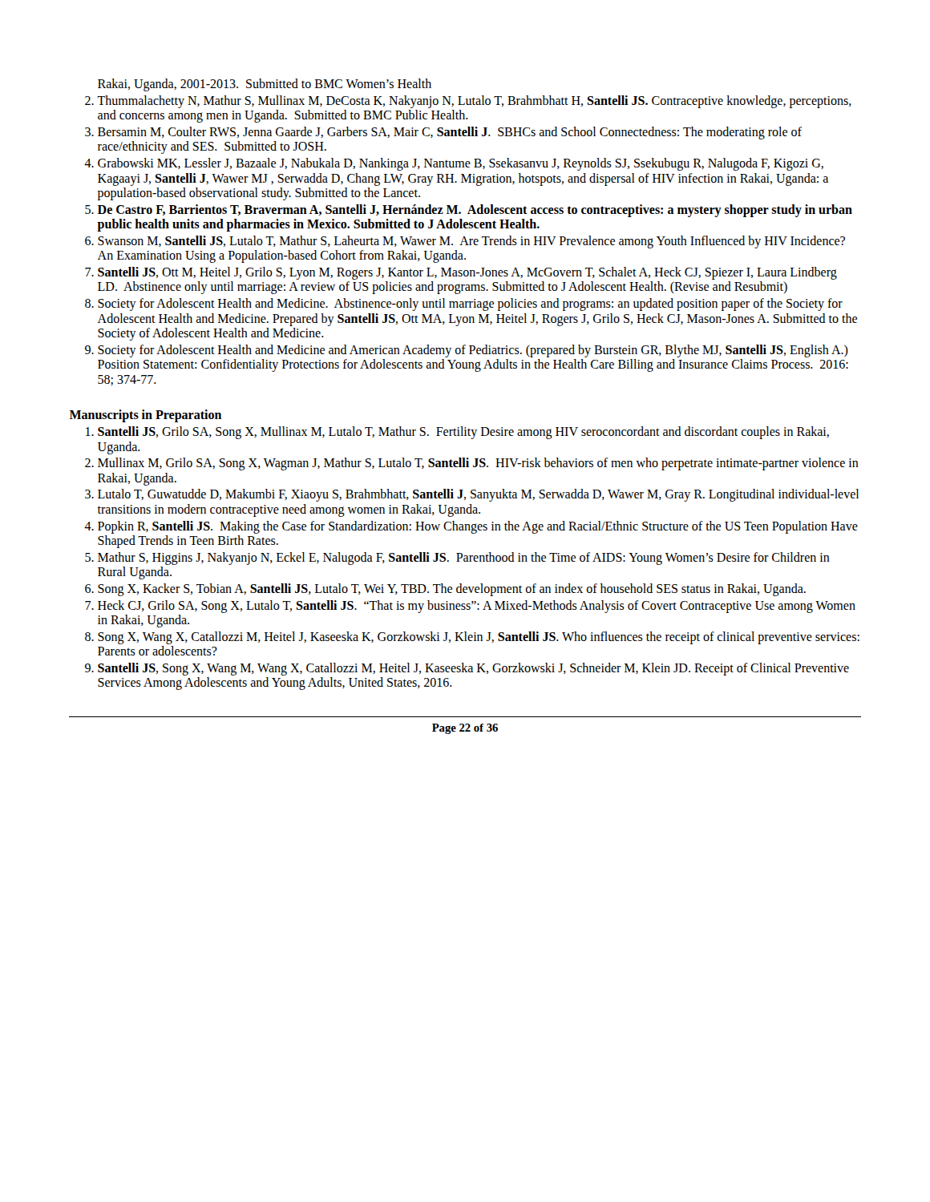Rakai, Uganda, 2001-2013. Submitted to BMC Women’s Health
Thummalachetty N, Mathur S, Mullinax M, DeCosta K, Nakyanjo N, Lutalo T, Brahmbhatt H, Santelli JS. Contraceptive knowledge, perceptions, and concerns among men in Uganda. Submitted to BMC Public Health.
Bersamin M, Coulter RWS, Jenna Gaarde J, Garbers SA, Mair C, Santelli J. SBHCs and School Connectedness: The moderating role of race/ethnicity and SES. Submitted to JOSH.
Grabowski MK, Lessler J, Bazaale J, Nabukala D, Nankinga J, Nantume B, Ssekasanvu J, Reynolds SJ, Ssekubugu R, Nalugoda F, Kigozi G, Kagaayi J, Santelli J, Wawer MJ , Serwadda D, Chang LW, Gray RH. Migration, hotspots, and dispersal of HIV infection in Rakai, Uganda: a population-based observational study. Submitted to the Lancet.
De Castro F, Barrientos T, Braverman A, Santelli J, Hernández M. Adolescent access to contraceptives: a mystery shopper study in urban public health units and pharmacies in Mexico. Submitted to J Adolescent Health.
Swanson M, Santelli JS, Lutalo T, Mathur S, Laheurta M, Wawer M. Are Trends in HIV Prevalence among Youth Influenced by HIV Incidence? An Examination Using a Population-based Cohort from Rakai, Uganda.
Santelli JS, Ott M, Heitel J, Grilo S, Lyon M, Rogers J, Kantor L, Mason-Jones A, McGovern T, Schalet A, Heck CJ, Spiezer I, Laura Lindberg LD. Abstinence only until marriage: A review of US policies and programs. Submitted to J Adolescent Health. (Revise and Resubmit)
Society for Adolescent Health and Medicine. Abstinence-only until marriage policies and programs: an updated position paper of the Society for Adolescent Health and Medicine. Prepared by Santelli JS, Ott MA, Lyon M, Heitel J, Rogers J, Grilo S, Heck CJ, Mason-Jones A. Submitted to the Society of Adolescent Health and Medicine.
Society for Adolescent Health and Medicine and American Academy of Pediatrics. (prepared by Burstein GR, Blythe MJ, Santelli JS, English A.) Position Statement: Confidentiality Protections for Adolescents and Young Adults in the Health Care Billing and Insurance Claims Process. 2016: 58; 374-77.
Manuscripts in Preparation
Santelli JS, Grilo SA, Song X, Mullinax M, Lutalo T, Mathur S. Fertility Desire among HIV seroconcordant and discordant couples in Rakai, Uganda.
Mullinax M, Grilo SA, Song X, Wagman J, Mathur S, Lutalo T, Santelli JS. HIV-risk behaviors of men who perpetrate intimate-partner violence in Rakai, Uganda.
Lutalo T, Guwatudde D, Makumbi F, Xiaoyu S, Brahmbhatt, Santelli J, Sanyukta M, Serwadda D, Wawer M, Gray R. Longitudinal individual-level transitions in modern contraceptive need among women in Rakai, Uganda.
Popkin R, Santelli JS. Making the Case for Standardization: How Changes in the Age and Racial/Ethnic Structure of the US Teen Population Have Shaped Trends in Teen Birth Rates.
Mathur S, Higgins J, Nakyanjo N, Eckel E, Nalugoda F, Santelli JS. Parenthood in the Time of AIDS: Young Women’s Desire for Children in Rural Uganda.
Song X, Kacker S, Tobian A, Santelli JS, Lutalo T, Wei Y, TBD. The development of an index of household SES status in Rakai, Uganda.
Heck CJ, Grilo SA, Song X, Lutalo T, Santelli JS. “That is my business”: A Mixed-Methods Analysis of Covert Contraceptive Use among Women in Rakai, Uganda.
Song X, Wang X, Catallozzi M, Heitel J, Kaseeska K, Gorzkowski J, Klein J, Santelli JS. Who influences the receipt of clinical preventive services: Parents or adolescents?
Santelli JS, Song X, Wang M, Wang X, Catallozzi M, Heitel J, Kaseeska K, Gorzkowski J, Schneider M, Klein JD. Receipt of Clinical Preventive Services Among Adolescents and Young Adults, United States, 2016.
Page 22 of 36